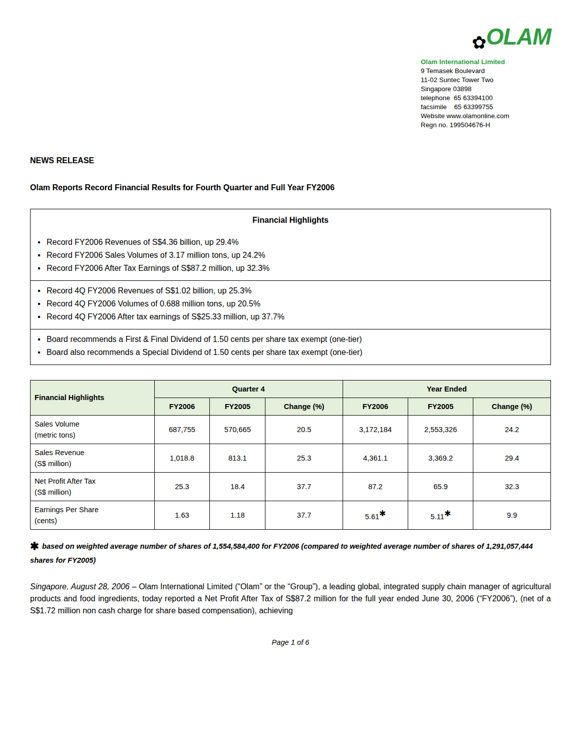✿OLAM
Olam International Limited
9 Temasek Boulevard
11-02 Suntec Tower Two
Singapore 03898
telephone 65 63394100
facsimile 65 63399755
Website www.olamonline.com
Regn no. 199504676-H
NEWS RELEASE
Olam Reports Record Financial Results for Fourth Quarter and Full Year FY2006
Financial Highlights
Record FY2006 Revenues of S$4.36 billion, up 29.4%
Record FY2006 Sales Volumes of 3.17 million tons, up 24.2%
Record FY2006 After Tax Earnings of S$87.2 million, up 32.3%
Record 4Q FY2006 Revenues of S$1.02 billion, up 25.3%
Record 4Q FY2006 Volumes of 0.688 million tons, up 20.5%
Record 4Q FY2006 After tax earnings of S$25.33 million, up 37.7%
Board recommends a First & Final Dividend of 1.50 cents per share tax exempt (one-tier)
Board also recommends a Special Dividend of 1.50 cents per share tax exempt (one-tier)
| Financial Highlights | Quarter 4 | Year Ended |
| --- | --- | --- |
| FY2006 | FY2005 | Change (%) | FY2006 | FY2005 | Change (%) |
| Sales Volume (metric tons) | 687,755 | 570,665 | 20.5 | 3,172,184 | 2,553,326 | 24.2 |
| Sales Revenue (S$ million) | 1,018.8 | 813.1 | 25.3 | 4,361.1 | 3,369.2 | 29.4 |
| Net Profit After Tax (S$ million) | 25.3 | 18.4 | 37.7 | 87.2 | 65.9 | 32.3 |
| Earnings Per Share (cents) | 1.63 | 1.18 | 37.7 | 5.61 ✱ | 5.11 ✱ | 9.9 |
✱based on weighted average number of shares of 1,554,584,400 for FY2006 (compared to weighted average number of shares of 1,291,057,444 shares for FY2005)
Singapore, August 28, 2006 – Olam International Limited (“Olam” or the “Group”), a leading global, integrated supply chain manager of agricultural products and food ingredients, today reported a Net Profit After Tax of S$87.2 million for the full year ended June 30, 2006 (“FY2006”), (net of a S$1.72 million non cash charge for share based compensation), achieving
Page 1 of 6